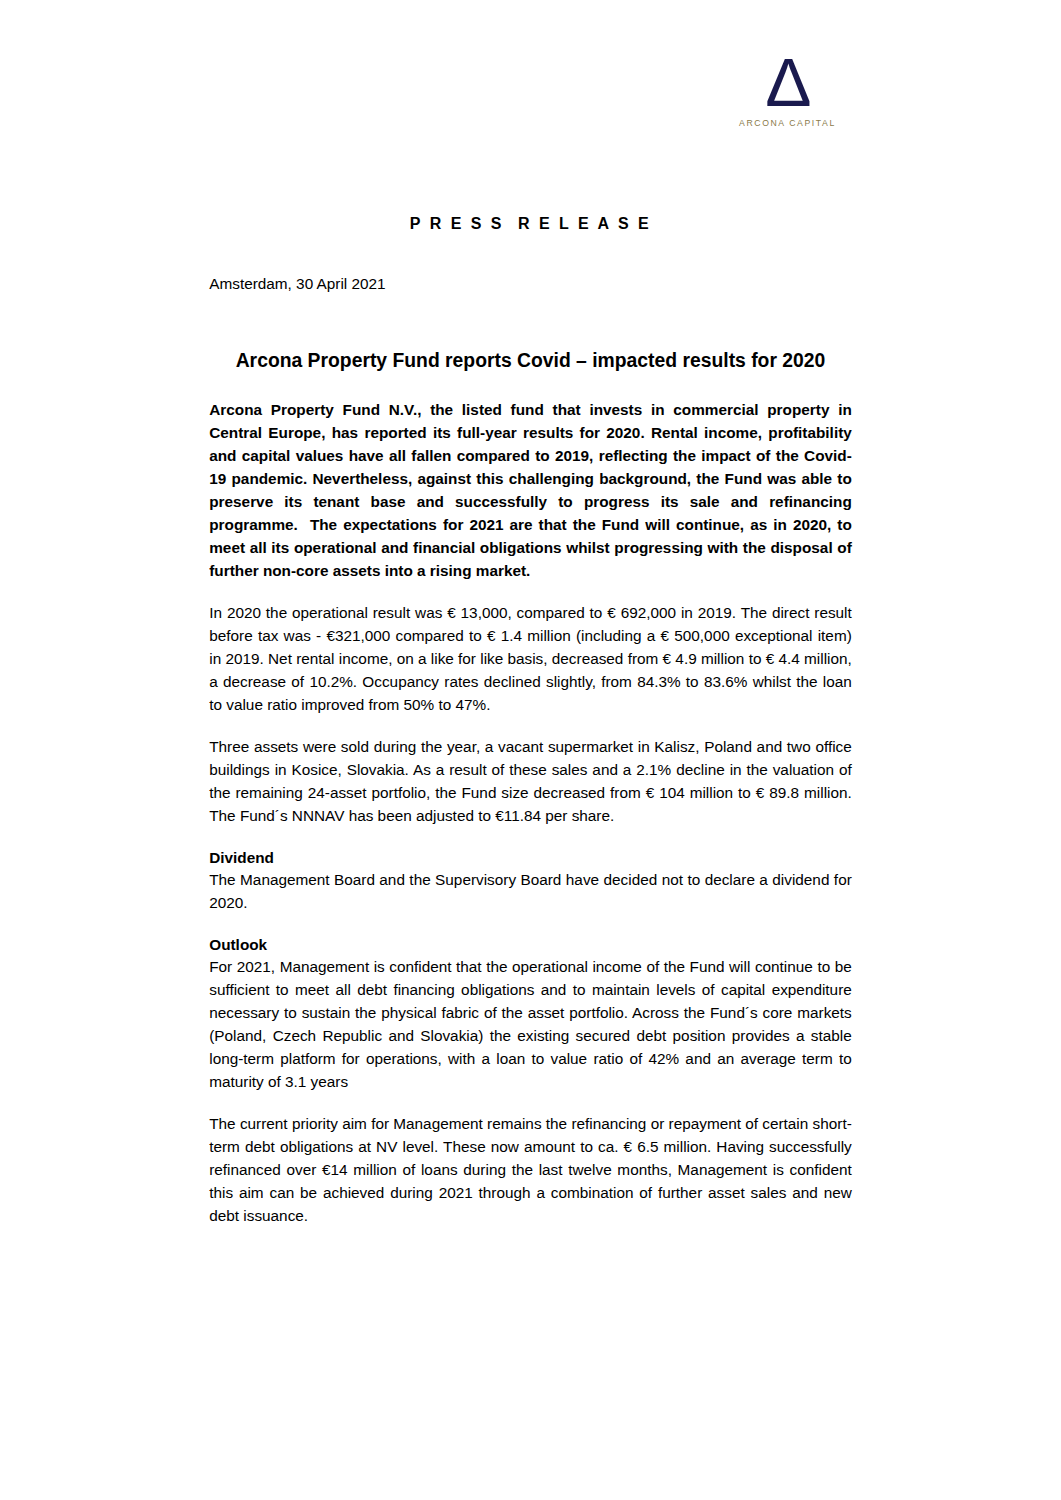Δ
ARCONA CAPITAL
P R E S S R E L E A S E
Amsterdam, 30 April 2021
Arcona Property Fund reports Covid – impacted results for 2020
Arcona Property Fund N.V., the listed fund that invests in commercial property in Central Europe, has reported its full-year results for 2020. Rental income, profitability and capital values have all fallen compared to 2019, reflecting the impact of the Covid-19 pandemic. Nevertheless, against this challenging background, the Fund was able to preserve its tenant base and successfully to progress its sale and refinancing programme. The expectations for 2021 are that the Fund will continue, as in 2020, to meet all its operational and financial obligations whilst progressing with the disposal of further non-core assets into a rising market.
In 2020 the operational result was € 13,000, compared to € 692,000 in 2019. The direct result before tax was - €321,000 compared to € 1.4 million (including a € 500,000 exceptional item) in 2019. Net rental income, on a like for like basis, decreased from € 4.9 million to € 4.4 million, a decrease of 10.2%. Occupancy rates declined slightly, from 84.3% to 83.6% whilst the loan to value ratio improved from 50% to 47%.
Three assets were sold during the year, a vacant supermarket in Kalisz, Poland and two office buildings in Kosice, Slovakia. As a result of these sales and a 2.1% decline in the valuation of the remaining 24-asset portfolio, the Fund size decreased from € 104 million to € 89.8 million. The Fund´s NNNAV has been adjusted to €11.84 per share.
Dividend
The Management Board and the Supervisory Board have decided not to declare a dividend for 2020.
Outlook
For 2021, Management is confident that the operational income of the Fund will continue to be sufficient to meet all debt financing obligations and to maintain levels of capital expenditure necessary to sustain the physical fabric of the asset portfolio. Across the Fund´s core markets (Poland, Czech Republic and Slovakia) the existing secured debt position provides a stable long-term platform for operations, with a loan to value ratio of 42% and an average term to maturity of 3.1 years
The current priority aim for Management remains the refinancing or repayment of certain short-term debt obligations at NV level. These now amount to ca. € 6.5 million. Having successfully refinanced over €14 million of loans during the last twelve months, Management is confident this aim can be achieved during 2021 through a combination of further asset sales and new debt issuance.